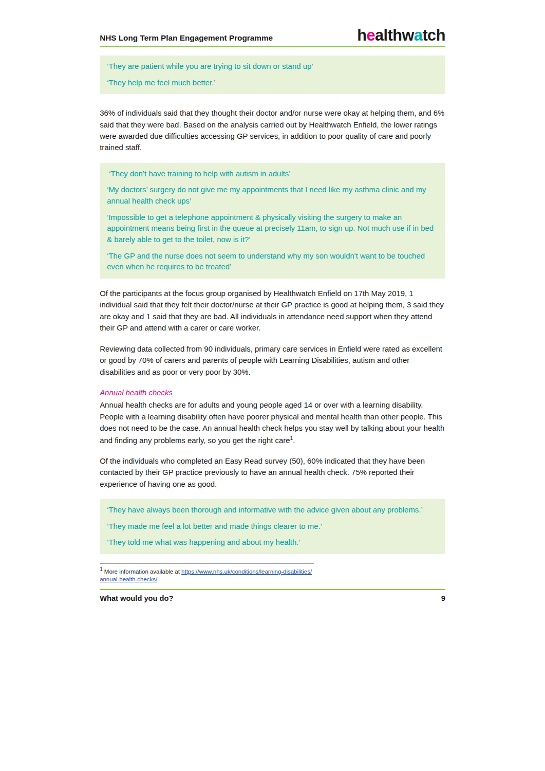NHS Long Term Plan Engagement Programme
healthwatch
‘They are patient while you are trying to sit down or stand up’
‘They help me feel much better.’
36% of individuals said that they thought their doctor and/or nurse were okay at helping them, and 6% said that they were bad. Based on the analysis carried out by Healthwatch Enfield, the lower ratings were awarded due difficulties accessing GP services, in addition to poor quality of care and poorly trained staff.
‘They don’t have training to help with autism in adults’
‘My doctors’ surgery do not give me my appointments that I need like my asthma clinic and my annual health check ups’
‘Impossible to get a telephone appointment & physically visiting the surgery to make an appointment means being first in the queue at precisely 11am, to sign up. Not much use if in bed & barely able to get to the toilet, now is it?’
‘The GP and the nurse does not seem to understand why my son wouldn't want to be touched even when he requires to be treated’
Of the participants at the focus group organised by Healthwatch Enfield on 17th May 2019, 1 individual said that they felt their doctor/nurse at their GP practice is good at helping them, 3 said they are okay and 1 said that they are bad. All individuals in attendance need support when they attend their GP and attend with a carer or care worker.
Reviewing data collected from 90 individuals, primary care services in Enfield were rated as excellent or good by 70% of carers and parents of people with Learning Disabilities, autism and other disabilities and as poor or very poor by 30%.
Annual health checks
Annual health checks are for adults and young people aged 14 or over with a learning disability. People with a learning disability often have poorer physical and mental health than other people. This does not need to be the case. An annual health check helps you stay well by talking about your health and finding any problems early, so you get the right care1.
Of the individuals who completed an Easy Read survey (50), 60% indicated that they have been contacted by their GP practice previously to have an annual health check. 75% reported their experience of having one as good.
‘They have always been thorough and informative with the advice given about any problems.’
‘They made me feel a lot better and made things clearer to me.’
‘They told me what was happening and about my health.’
1 More information available at https://www.nhs.uk/conditions/learning-disabilities/annual-health-checks/
What would you do? 9